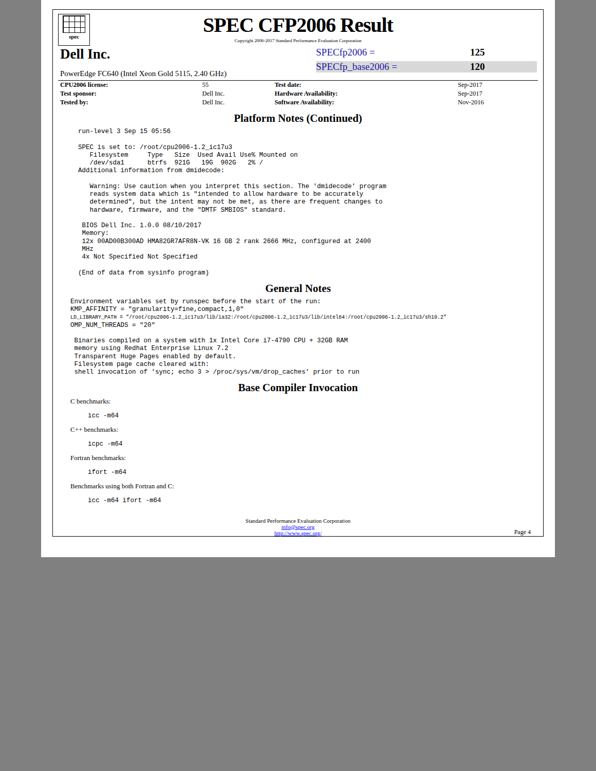spec
SPEC CFP2006 Result
Copyright 2006-2017 Standard Performance Evaluation Corporation
Dell Inc.
SPECfp2006 =125
SPECfp_base2006 =120
PowerEdge FC640 (Intel Xeon Gold 5115, 2.40 GHz)
| CPU2006 license: | 55 | Test date: | Sep-2017 |
| Test sponsor: | Dell Inc. | Hardware Availability: | Sep-2017 |
| Tested by: | Dell Inc. | Software Availability: | Nov-2016 |
Platform Notes (Continued)
  run-level 3 Sep 15 05:56

  SPEC is set to: /root/cpu2006-1.2_ic17u3
     Filesystem     Type   Size  Used Avail Use% Mounted on
     /dev/sda1      btrfs  921G   19G  902G   2% /
  Additional information from dmidecode:

     Warning: Use caution when you interpret this section. The 'dmidecode' program
     reads system data which is "intended to allow hardware to be accurately
     determined", but the intent may not be met, as there are frequent changes to
     hardware, firmware, and the "DMTF SMBIOS" standard.

   BIOS Dell Inc. 1.0.0 08/10/2017
   Memory:
   12x 00AD00B300AD HMA82GR7AFR8N-VK 16 GB 2 rank 2666 MHz, configured at 2400
   MHz
   4x Not Specified Not Specified

  (End of data from sysinfo program)
General Notes
Environment variables set by runspec before the start of the run:
KMP_AFFINITY = "granularity=fine,compact,1,0"
LD_LIBRARY_PATH = "/root/cpu2006-1.2_ic17u3/lib/ia32:/root/cpu2006-1.2_ic17u3/lib/intel64:/root/cpu2006-1.2_ic17u3/sh10.2"
OMP_NUM_THREADS = "20"

 Binaries compiled on a system with 1x Intel Core i7-4790 CPU + 32GB RAM
 memory using Redhat Enterprise Linux 7.2
 Transparent Huge Pages enabled by default.
 Filesystem page cache cleared with:
 shell invocation of 'sync; echo 3 > /proc/sys/vm/drop_caches' prior to run
Base Compiler Invocation
C benchmarks:
icc -m64
C++ benchmarks:
icpc -m64
Fortran benchmarks:
ifort -m64
Benchmarks using both Fortran and C:
icc -m64 ifort -m64
Standard Performance Evaluation Corporation
info@spec.org
http://www.spec.org/ Page 4